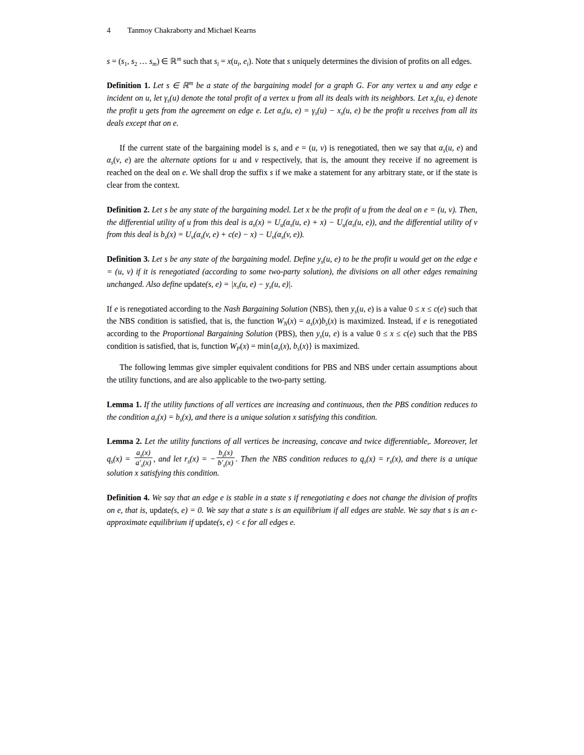4 Tanmoy Chakraborty and Michael Kearns
s = (s1, s2 … sm) ∈ ℝm such that si = x(ui, ei). Note that s uniquely determines the division of profits on all edges.
Definition 1. Let s ∈ ℝm be a state of the bargaining model for a graph G. For any vertex u and any edge e incident on u, let γs(u) denote the total profit of a vertex u from all its deals with its neighbors. Let xs(u, e) denote the profit u gets from the agreement on edge e. Let αs(u, e) = γs(u) − xs(u, e) be the profit u receives from all its deals except that on e.
If the current state of the bargaining model is s, and e = (u, v) is renegotiated, then we say that αs(u, e) and αs(v, e) are the alternate options for u and v respectively, that is, the amount they receive if no agreement is reached on the deal on e. We shall drop the suffix s if we make a statement for any arbitrary state, or if the state is clear from the context.
Definition 2. Let s be any state of the bargaining model. Let x be the profit of u from the deal on e = (u, v). Then, the differential utility of u from this deal is as(x) = Uu(αs(u, e) + x) − Uu(αs(u, e)), and the differential utility of v from this deal is bs(x) = Uv(αs(v, e) + c(e) − x) − Uv(αs(v, e)).
Definition 3. Let s be any state of the bargaining model. Define ys(u, e) to be the profit u would get on the edge e = (u, v) if it is renegotiated (according to some two-party solution), the divisions on all other edges remaining unchanged. Also define update(s, e) = |xs(u, e) − ys(u, e)|.
If e is renegotiated according to the Nash Bargaining Solution (NBS), then ys(u, e) is a value 0 ≤ x ≤ c(e) such that the NBS condition is satisfied, that is, the function WN(x) = as(x)bs(x) is maximized. Instead, if e is renegotiated according to the Proportional Bargaining Solution (PBS), then ys(u, e) is a value 0 ≤ x ≤ c(e) such that the PBS condition is satisfied, that is, function WP(x) = min{as(x), bs(x)} is maximized.
The following lemmas give simpler equivalent conditions for PBS and NBS under certain assumptions about the utility functions, and are also applicable to the two-party setting.
Lemma 1. If the utility functions of all vertices are increasing and continuous, then the PBS condition reduces to the condition as(x) = bs(x), and there is a unique solution x satisfying this condition.
Lemma 2. Let the utility functions of all vertices be increasing, concave and twice differentiable,. Moreover, let qs(x) = as(x) a′s(x), and let rs(x) = −bs(x) b′s(x). Then the NBS condition reduces to qs(x) = rs(x), and there is a unique solution x satisfying this condition.
Definition 4. We say that an edge e is stable in a state s if renegotiating e does not change the division of profits on e, that is, update(s, e) = 0. We say that a state s is an equilibrium if all edges are stable. We say that s is an ϵ-approximate equilibrium if update(s, e) < ϵ for all edges e.